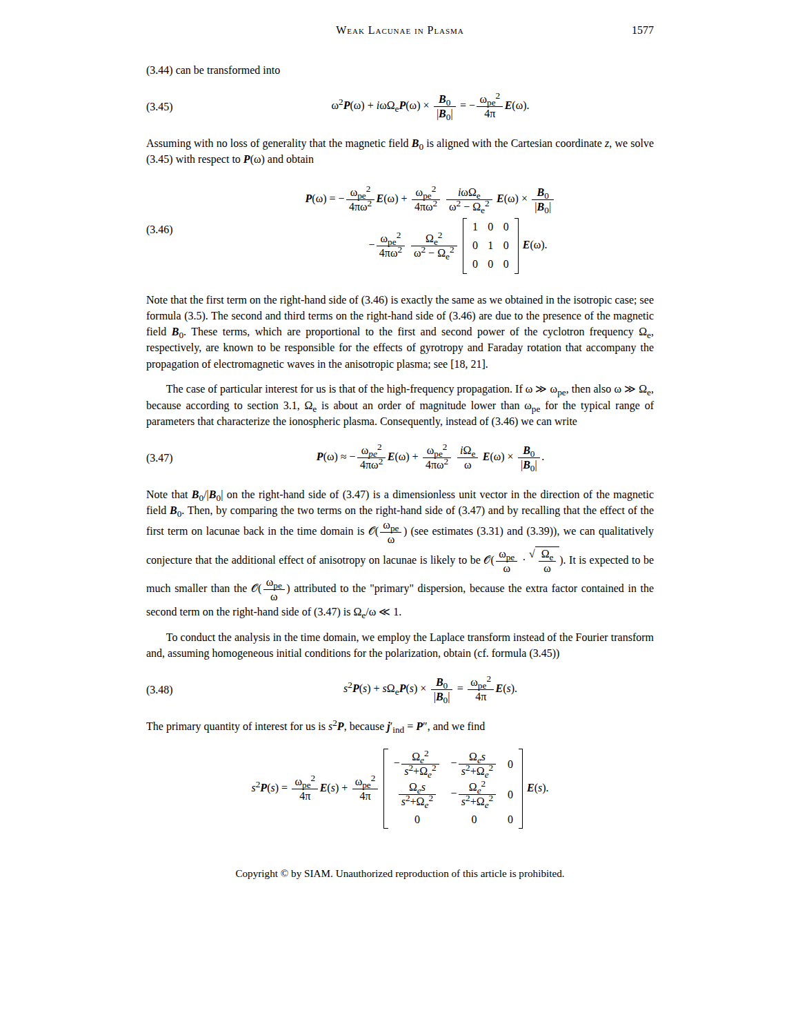Weak Lacunae in Plasma 1577
(3.44) can be transformed into
(3.45)
ω2P(ω) + iωΩeP(ω) × B0|B0| = −ωpe24π E(ω).
Assuming with no loss of generality that the magnetic field B0 is aligned with the Cartesian coordinate z, we solve (3.45) with respect to P(ω) and obtain
(3.46)
P(ω) = −ωpe24πω2 E(ω) + ωpe24πω2 iωΩe ω2 − Ωe2 E(ω) × B0|B0| −ωpe24πω2 Ωe2 ω2 − Ωe2
| 1 | 0 | 0 |
| 0 | 1 | 0 |
| 0 | 0 | 0 |
E(ω).
Note that the first term on the right-hand side of (3.46) is exactly the same as we obtained in the isotropic case; see formula (3.5). The second and third terms on the right-hand side of (3.46) are due to the presence of the magnetic field B0. These terms, which are proportional to the first and second power of the cyclotron frequency Ωe, respectively, are known to be responsible for the effects of gyrotropy and Faraday rotation that accompany the propagation of electromagnetic waves in the anisotropic plasma; see [18, 21].
The case of particular interest for us is that of the high-frequency propagation. If ω ≫ ωpe, then also ω ≫ Ωe, because according to section 3.1, Ωe is about an order of magnitude lower than ωpe for the typical range of parameters that characterize the ionospheric plasma. Consequently, instead of (3.46) we can write
(3.47)
P(ω) ≈ −ωpe24πω2 E(ω) + ωpe24πω2 i Ωe ω E(ω) × B0|B0|.
Note that B0/|B0| on the right-hand side of (3.47) is a dimensionless unit vector in the direction of the magnetic field B0. Then, by comparing the two terms on the right-hand side of (3.47) and by recalling that the effect of the first term on lacunae back in the time domain is 𝒪(ωpe ω) (see estimates (3.31) and (3.39)), we can qualitatively conjecture that the additional effect of anisotropy on lacunae is likely to be 𝒪(ωpe ω · Ωe ω). It is expected to be much smaller than the 𝒪(ωpe ω) attributed to the "primary" dispersion, because the extra factor contained in the second term on the right-hand side of (3.47) is Ωe/ω ≪ 1.
To conduct the analysis in the time domain, we employ the Laplace transform instead of the Fourier transform and, assuming homogeneous initial conditions for the polarization, obtain (cf. formula (3.45))
(3.48)
s2P(s) + s ΩeP(s) × B0|B0| = ωpe24π E(s).
The primary quantity of interest for us is s2P, because j′ind = P″, and we find
s2P(s) = ωpe24π E(s) + ωpe24π
| − Ω e 2 s 2 +Ω e 2 | − Ω e s s 2 +Ω e 2 | 0 |
| Ω e s s 2 +Ω e 2 | − Ω e 2 s 2 +Ω e 2 | 0 |
| 0 | 0 | 0 |
E(s).
Copyright © by SIAM. Unauthorized reproduction of this article is prohibited.